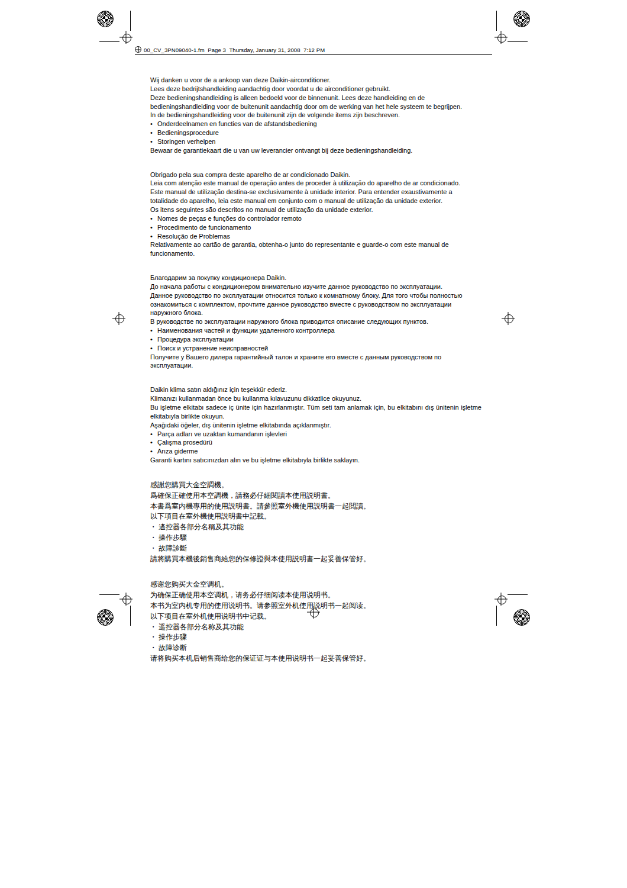00_CV_3PN09040-1.fm Page 3 Thursday, January 31, 2008 7:12 PM
Wij danken u voor de a ankoop van deze Daikin-airconditioner.
Lees deze bedrijtshandleiding aandachtig door voordat u de airconditioner gebruikt.
Deze bedieningshandleiding is alleen bedoeld voor de binnenunit. Lees deze handleiding en de bedieningshandleiding voor de buitenunit aandachtig door om de werking van het hele systeem te begrijpen.
In de bedieningshandleiding voor de buitenunit zijn de volgende items zijn beschreven.
Onderdeelnamen en functies van de afstandsbediening
Bedieningsprocedure
Storingen verhelpen
Bewaar de garantiekaart die u van uw leverancier ontvangt bij deze bedieningshandleiding.
Obrigado pela sua compra deste aparelho de ar condicionado Daikin.
Leia com atenção este manual de operação antes de proceder à utilização do aparelho de ar condicionado.
Este manual de utilização destina-se exclusivamente à unidade interior. Para entender exaustivamente a totalidade do aparelho, leia este manual em conjunto com o manual de utilização da unidade exterior.
Os itens seguintes são descritos no manual de utilização da unidade exterior.
Nomes de peças e funções do controlador remoto
Procedimento de funcionamento
Resolução de Problemas
Relativamente ao cartão de garantia, obtenha-o junto do representante e guarde-o com este manual de funcionamento.
Благодарим за покупку кондиционера Daikin.
До начала работы с кондиционером внимательно изучите данное руководство по эксплуатации.
Данное руководство по эксплуатации относится только к комнатному блоку. Для того чтобы полностью ознакомиться с комплектом, прочтите данное руководство вместе с руководством по эксплуатации наружного блока.
В руководстве по эксплуатации наружного блока приводится описание следующих пунктов.
Наименования частей и функции удаленного контроллера
Процедура эксплуатации
Поиск и устранение неисправностей
Получите у Вашего дилера гарантийный талон и храните его вместе с данным руководством по эксплуатации.
Daikin klima satın aldığınız için teşekkür ederiz.
Klimanızı kullanmadan önce bu kullanma kılavuzunu dikkatlice okuyunuz.
Bu işletme elkitabı sadece iç ünite için hazırlanmıştır. Tüm seti tam anlamak için, bu elkitabını dış ünitenin işletme elkitabıyla birlikte okuyun.
Aşağıdaki öğeler, dış ünitenin işletme elkitabında açıklanmıştır.
Parça adları ve uzaktan kumandanın işlevleri
Çalışma prosedürü
Arıza giderme
Garanti kartını satıcınızdan alın ve bu işletme elkitabıyla birlikte saklayın.
感謝您購買大金空調機。
爲確保正確使用本空調機，請務必仔細閱讀本使用説明書。
本書爲室内機專用的使用説明書。請參照室外機使用説明書一起閲讀。
以下項目在室外機使用説明書中記載。
遙控器各部分名稱及其功能
操作步驟
故障診斷
請將購買本機後銷售商給您的保修證與本使用説明書一起妥善保管好。
感谢您购买大金空调机。
为确保正确使用本空调机，请务必仔细阅读本使用说明书。
本书为室内机专用的使用说明书。请参照室外机使用说明书一起阅读。
以下项目在室外机使用说明书中记载。
遥控器各部分名称及其功能
操作步骤
故障诊断
请将购买本机后销售商给您的保证证与本使用说明书一起妥善保管好。